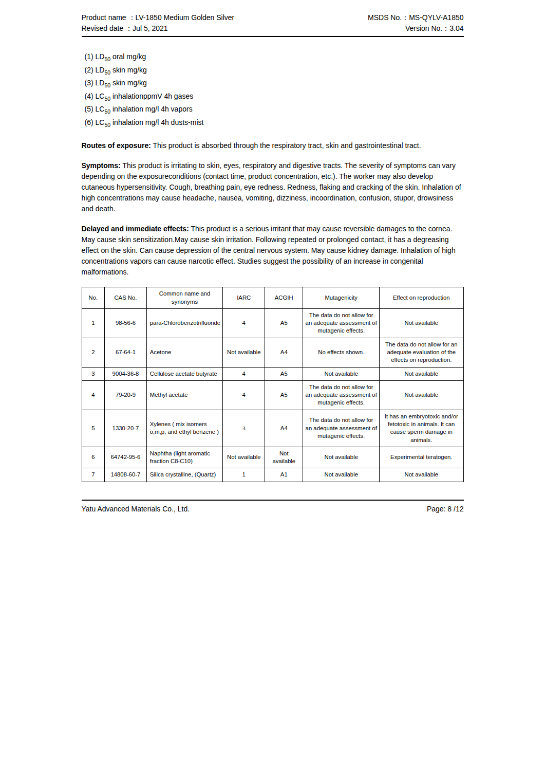Product name ：LV-1850 Medium Golden Silver
MSDS No.：MS-QYLV-A1850
Revised date ：Jul 5, 2021
Version No.：3.04
(1) LD50 oral mg/kg
(2) LD50 skin mg/kg
(3) LD50 skin mg/kg
(4) LC50 inhalationppmV 4h gases
(5) LC50 inhalation mg/l 4h vapors
(6) LC50 inhalation mg/l 4h dusts-mist
Routes of exposure: This product is absorbed through the respiratory tract, skin and gastrointestinal tract.
Symptoms: This product is irritating to skin, eyes, respiratory and digestive tracts. The severity of symptoms can vary depending on the exposureconditions (contact time, product concentration, etc.). The worker may also develop cutaneous hypersensitivity. Cough, breathing pain, eye redness. Redness, flaking and cracking of the skin. Inhalation of high concentrations may cause headache, nausea, vomiting, dizziness, incoordination, confusion, stupor, drowsiness and death.
Delayed and immediate effects: This product is a serious irritant that may cause reversible damages to the cornea. May cause skin sensitization.May cause skin irritation. Following repeated or prolonged contact, it has a degreasing effect on the skin. Can cause depression of the central nervous system. May cause kidney damage. Inhalation of high concentrations vapors can cause narcotic effect. Studies suggest the possibility of an increase in congenital malformations.
| No. | CAS No. | Common name and synonyms | IARC | ACGIH | Mutagenicity | Effect on reproduction |
| --- | --- | --- | --- | --- | --- | --- |
| 1 | 98-56-6 | para-Chlorobenzotrifluoride | 4 | A5 | The data do not allow for an adequate assessment of mutagenic effects. | Not available |
| 2 | 67-64-1 | Acetone | Not available | A4 | No effects shown. | The data do not allow for an adequate evaluation of the effects on reproduction. |
| 3 | 9004-36-8 | Cellulose acetate butyrate | 4 | A5 | Not available | Not available |
| 4 | 79-20-9 | Methyl acetate | 4 | A5 | The data do not allow for an adequate assessment of mutagenic effects. | Not available |
| 5 | 1330-20-7 | Xylenes ( mix isomers o,m,p, and ethyl benzene ) | 3 | A4 | The data do not allow for an adequate assessment of mutagenic effects. | It has an embryotoxic and/or fetotoxic in animals. It can cause sperm damage in animals. |
| 6 | 64742-95-6 | Naphtha (light aromatic fraction C8-C10) | Not available | Not available | Not available | Experimental teratogen. |
| 7 | 14808-60-7 | Silica crystalline, (Quartz) | 1 | A1 | Not available | Not available |
Yatu Advanced Materials Co., Ltd.
Page: 8 /12